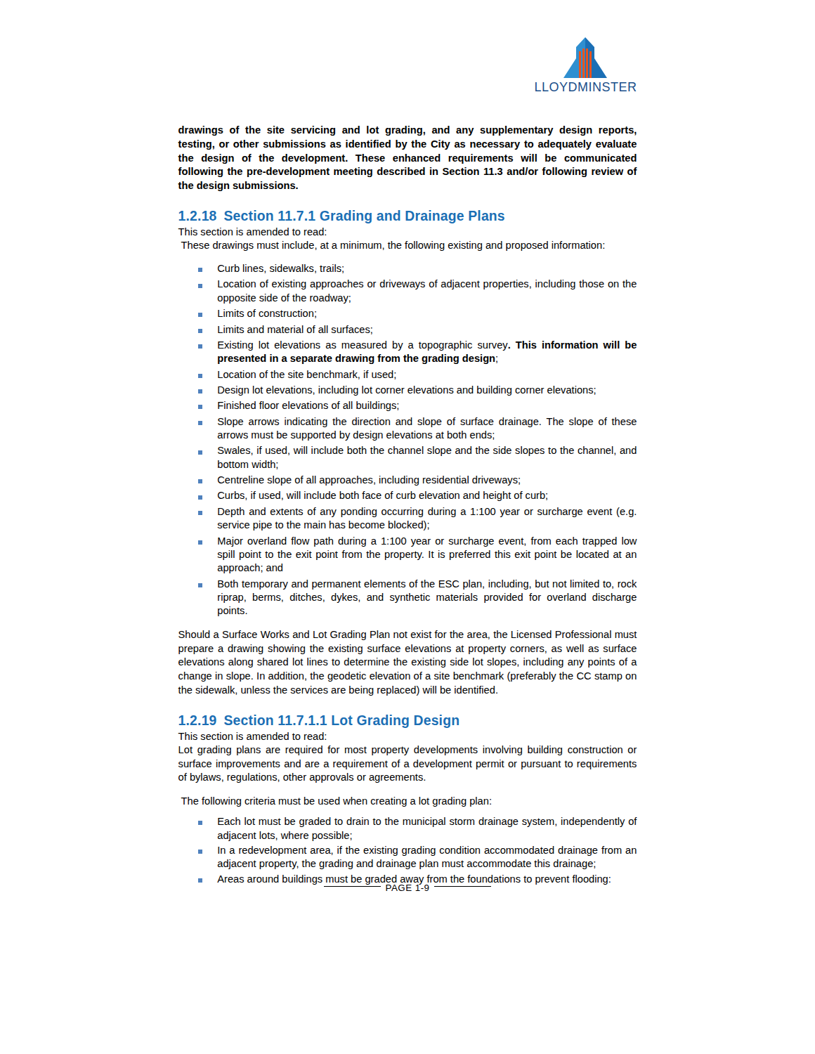LLOYDMINSTER
drawings of the site servicing and lot grading, and any supplementary design reports, testing, or other submissions as identified by the City as necessary to adequately evaluate the design of the development. These enhanced requirements will be communicated following the pre-development meeting described in Section 11.3 and/or following review of the design submissions.
1.2.18 Section 11.7.1 Grading and Drainage Plans
This section is amended to read:
These drawings must include, at a minimum, the following existing and proposed information:
Curb lines, sidewalks, trails;
Location of existing approaches or driveways of adjacent properties, including those on the opposite side of the roadway;
Limits of construction;
Limits and material of all surfaces;
Existing lot elevations as measured by a topographic survey. This information will be presented in a separate drawing from the grading design;
Location of the site benchmark, if used;
Design lot elevations, including lot corner elevations and building corner elevations;
Finished floor elevations of all buildings;
Slope arrows indicating the direction and slope of surface drainage. The slope of these arrows must be supported by design elevations at both ends;
Swales, if used, will include both the channel slope and the side slopes to the channel, and bottom width;
Centreline slope of all approaches, including residential driveways;
Curbs, if used, will include both face of curb elevation and height of curb;
Depth and extents of any ponding occurring during a 1:100 year or surcharge event (e.g. service pipe to the main has become blocked);
Major overland flow path during a 1:100 year or surcharge event, from each trapped low spill point to the exit point from the property. It is preferred this exit point be located at an approach; and
Both temporary and permanent elements of the ESC plan, including, but not limited to, rock riprap, berms, ditches, dykes, and synthetic materials provided for overland discharge points.
Should a Surface Works and Lot Grading Plan not exist for the area, the Licensed Professional must prepare a drawing showing the existing surface elevations at property corners, as well as surface elevations along shared lot lines to determine the existing side lot slopes, including any points of a change in slope. In addition, the geodetic elevation of a site benchmark (preferably the CC stamp on the sidewalk, unless the services are being replaced) will be identified.
1.2.19 Section 11.7.1.1 Lot Grading Design
This section is amended to read:
Lot grading plans are required for most property developments involving building construction or surface improvements and are a requirement of a development permit or pursuant to requirements of bylaws, regulations, other approvals or agreements.
The following criteria must be used when creating a lot grading plan:
Each lot must be graded to drain to the municipal storm drainage system, independently of adjacent lots, where possible;
In a redevelopment area, if the existing grading condition accommodated drainage from an adjacent property, the grading and drainage plan must accommodate this drainage;
Areas around buildings must be graded away from the foundations to prevent flooding:
PAGE 1-9